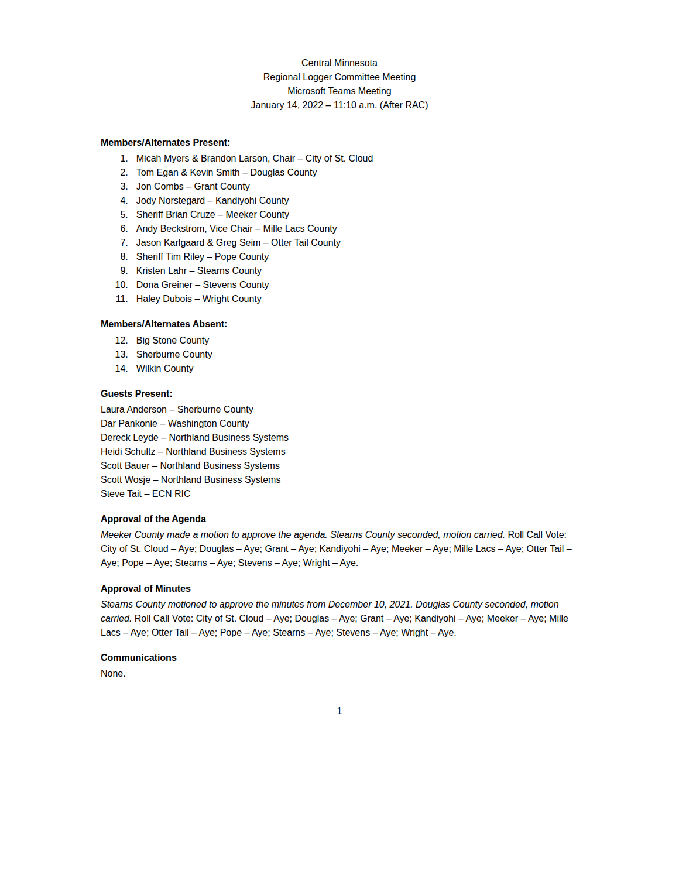Central Minnesota
Regional Logger Committee Meeting
Microsoft Teams Meeting
January 14, 2022 – 11:10 a.m. (After RAC)
Members/Alternates Present:
Micah Myers & Brandon Larson, Chair – City of St. Cloud
Tom Egan & Kevin Smith – Douglas County
Jon Combs – Grant County
Jody Norstegard – Kandiyohi County
Sheriff Brian Cruze – Meeker County
Andy Beckstrom, Vice Chair – Mille Lacs County
Jason Karlgaard & Greg Seim – Otter Tail County
Sheriff Tim Riley – Pope County
Kristen Lahr – Stearns County
Dona Greiner – Stevens County
Haley Dubois – Wright County
Members/Alternates Absent:
Big Stone County
Sherburne County
Wilkin County
Guests Present:
Laura Anderson – Sherburne County
Dar Pankonie – Washington County
Dereck Leyde – Northland Business Systems
Heidi Schultz – Northland Business Systems
Scott Bauer – Northland Business Systems
Scott Wosje – Northland Business Systems
Steve Tait – ECN RIC
Approval of the Agenda
Meeker County made a motion to approve the agenda. Stearns County seconded, motion carried. Roll Call Vote: City of St. Cloud – Aye; Douglas – Aye; Grant – Aye; Kandiyohi – Aye; Meeker – Aye; Mille Lacs – Aye; Otter Tail – Aye; Pope – Aye; Stearns – Aye; Stevens – Aye; Wright – Aye.
Approval of Minutes
Stearns County motioned to approve the minutes from December 10, 2021. Douglas County seconded, motion carried. Roll Call Vote: City of St. Cloud – Aye; Douglas – Aye; Grant – Aye; Kandiyohi – Aye; Meeker – Aye; Mille Lacs – Aye; Otter Tail – Aye; Pope – Aye; Stearns – Aye; Stevens – Aye; Wright – Aye.
Communications
None.
1